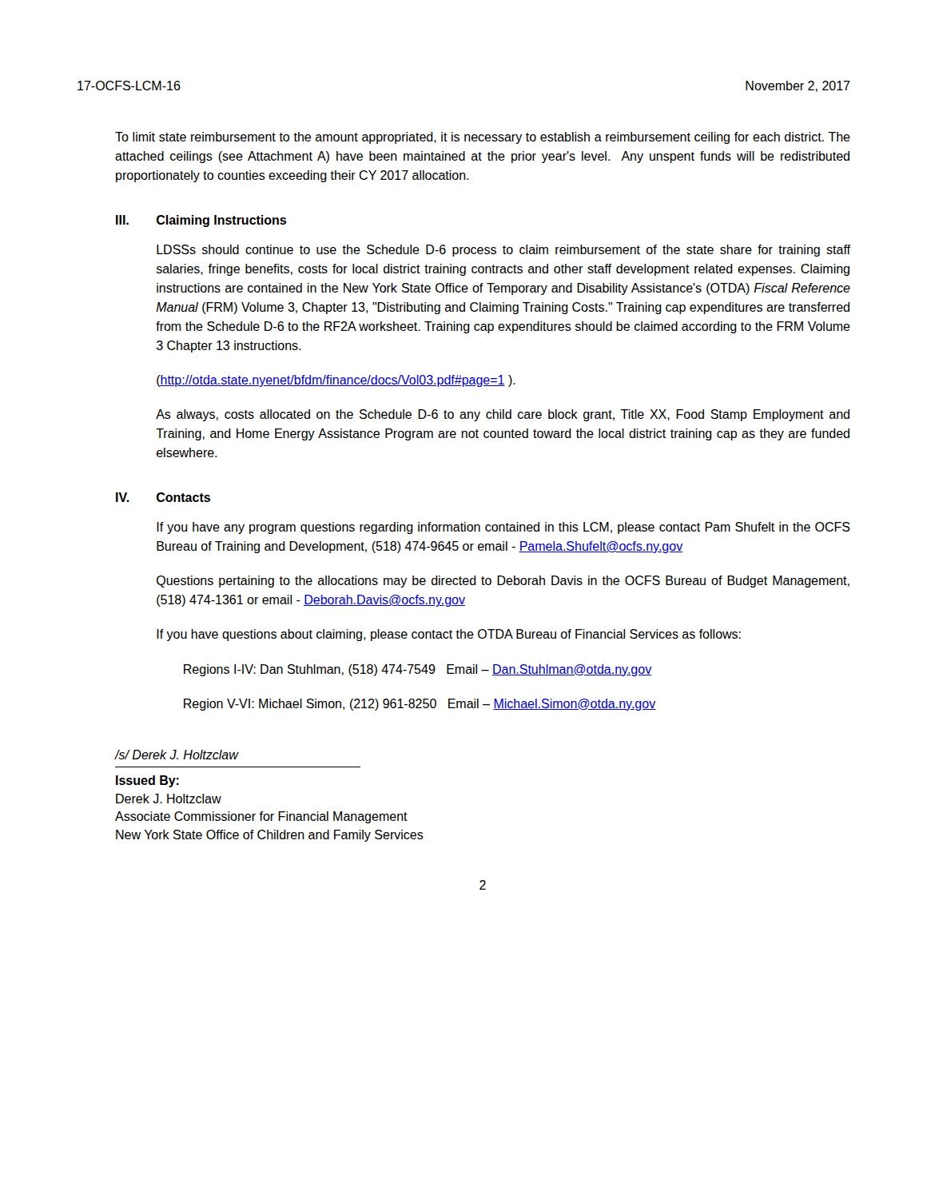17-OCFS-LCM-16 November 2, 2017
To limit state reimbursement to the amount appropriated, it is necessary to establish a reimbursement ceiling for each district. The attached ceilings (see Attachment A) have been maintained at the prior year's level. Any unspent funds will be redistributed proportionately to counties exceeding their CY 2017 allocation.
III. Claiming Instructions
LDSSs should continue to use the Schedule D-6 process to claim reimbursement of the state share for training staff salaries, fringe benefits, costs for local district training contracts and other staff development related expenses. Claiming instructions are contained in the New York State Office of Temporary and Disability Assistance's (OTDA) Fiscal Reference Manual (FRM) Volume 3, Chapter 13, "Distributing and Claiming Training Costs." Training cap expenditures are transferred from the Schedule D-6 to the RF2A worksheet. Training cap expenditures should be claimed according to the FRM Volume 3 Chapter 13 instructions.
(http://otda.state.nyenet/bfdm/finance/docs/Vol03.pdf#page=1 ).
As always, costs allocated on the Schedule D-6 to any child care block grant, Title XX, Food Stamp Employment and Training, and Home Energy Assistance Program are not counted toward the local district training cap as they are funded elsewhere.
IV. Contacts
If you have any program questions regarding information contained in this LCM, please contact Pam Shufelt in the OCFS Bureau of Training and Development, (518) 474-9645 or email - Pamela.Shufelt@ocfs.ny.gov
Questions pertaining to the allocations may be directed to Deborah Davis in the OCFS Bureau of Budget Management, (518) 474-1361 or email - Deborah.Davis@ocfs.ny.gov
If you have questions about claiming, please contact the OTDA Bureau of Financial Services as follows:
Regions I-IV: Dan Stuhlman, (518) 474-7549 Email – Dan.Stuhlman@otda.ny.gov
Region V-VI: Michael Simon, (212) 961-8250 Email – Michael.Simon@otda.ny.gov
/s/ Derek J. Holtzclaw
Issued By:
Derek J. Holtzclaw
Associate Commissioner for Financial Management
New York State Office of Children and Family Services
2